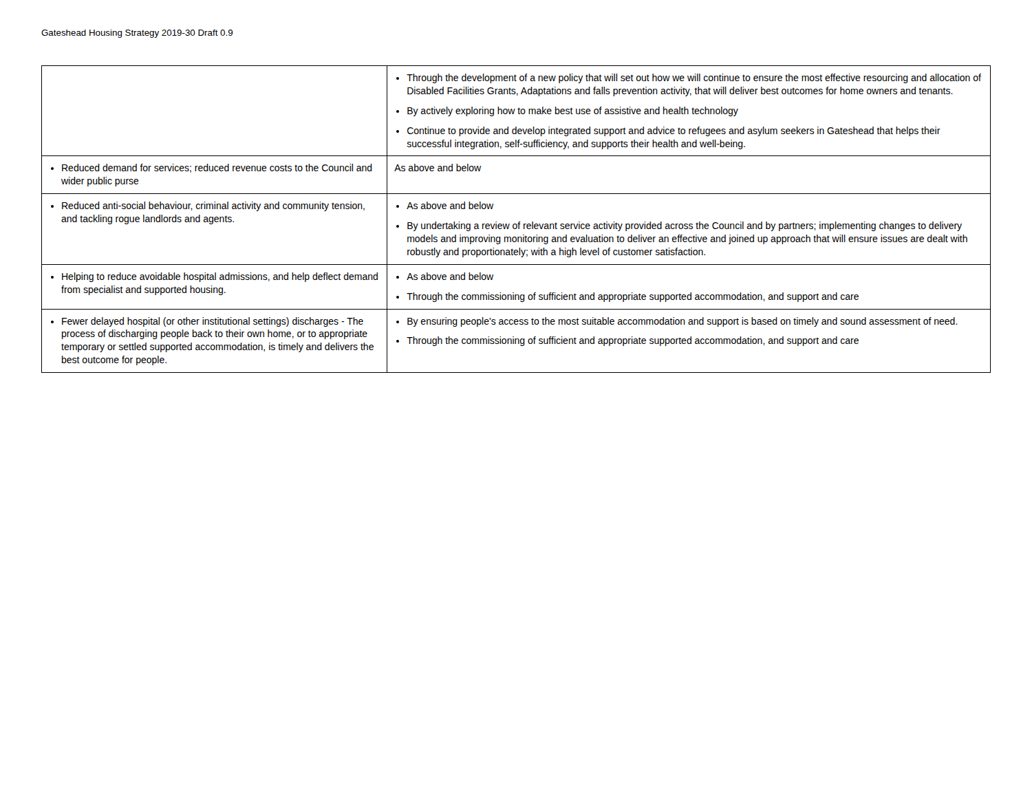Gateshead Housing Strategy 2019-30 Draft 0.9
| | Through the development of a new policy that will set out how we will continue to ensure the most effective resourcing and allocation of Disabled Facilities Grants, Adaptations and falls prevention activity, that will deliver best outcomes for home owners and tenants. By actively exploring how to make best use of assistive and health technology Continue to provide and develop integrated support and advice to refugees and asylum seekers in Gateshead that helps their successful integration, self-sufficiency, and supports their health and well-being. |
| Reduced demand for services; reduced revenue costs to the Council and wider public purse | As above and below |
| Reduced anti-social behaviour, criminal activity and community tension, and tackling rogue landlords and agents. | As above and below By undertaking a review of relevant service activity provided across the Council and by partners; implementing changes to delivery models and improving monitoring and evaluation to deliver an effective and joined up approach that will ensure issues are dealt with robustly and proportionately; with a high level of customer satisfaction. |
| Helping to reduce avoidable hospital admissions, and help deflect demand from specialist and supported housing. | As above and below Through the commissioning of sufficient and appropriate supported accommodation, and support and care |
| Fewer delayed hospital (or other institutional settings) discharges - The process of discharging people back to their own home, or to appropriate temporary or settled supported accommodation, is timely and delivers the best outcome for people. | By ensuring people's access to the most suitable accommodation and support is based on timely and sound assessment of need. Through the commissioning of sufficient and appropriate supported accommodation, and support and care |